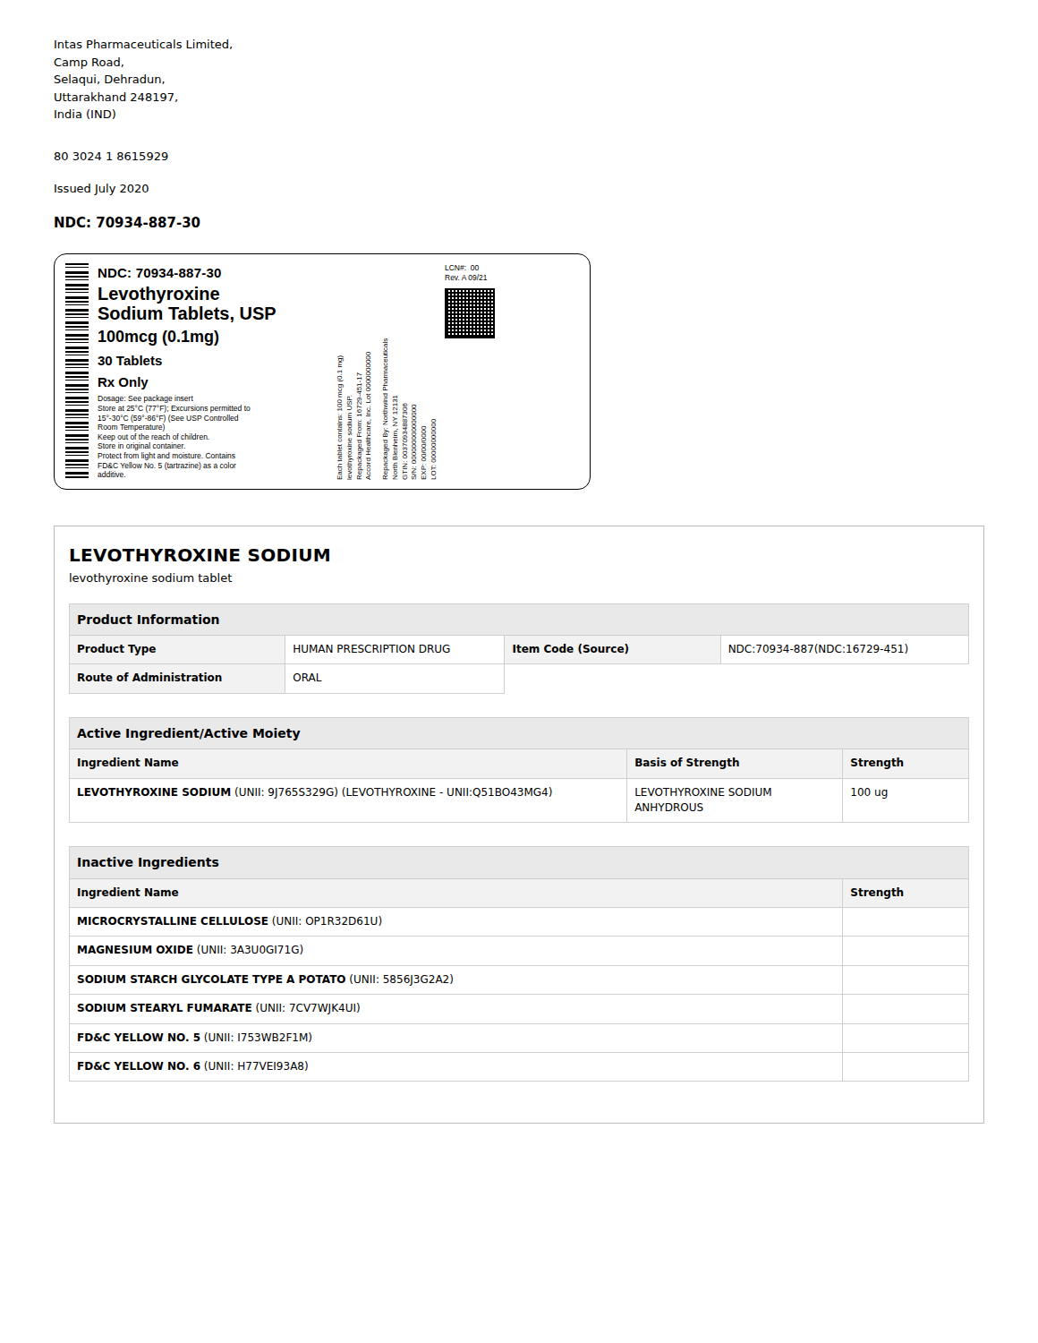Intas Pharmaceuticals Limited,
Camp Road,
Selaqui, Dehradun,
Uttarakhand 248197,
India (IND)
80 3024 1 8615929
Issued July 2020
NDC: 70934-887-30
NDC: 70934-887-30
Levothyroxine
Sodium Tablets, USP
100mcg (0.1mg)
30 Tablets
Rx Only
Dosage: See package insert
Store at 25°C (77°F); Excursions permitted to
15°-30°C (59°-86°F) (See USP Controlled
Room Temperature)
Keep out of the reach of children.
Store in original container.
Protect from light and moisture. Contains
FD&C Yellow No. 5 (tartrazine) as a color
additive.
Each tablet contains: 100 mcg (0.1 mg)
levothyroxine sodium USP.
Repackaged From: 16729-451-17
Accord Healthcare, Inc. Lot 0000000000
Repackaged By: Northwind Pharmaceuticals
North Blenheim, NY 12131
GTIN: 00370934887306
S/N: 000000000000000
EXP: 00/00/0000
LOT: 00000000000
LCN#: 00
Rev. A 09/21
LEVOTHYROXINE SODIUM
levothyroxine sodium tablet
Product Information
| Product Type | HUMAN PRESCRIPTION DRUG | Item Code (Source) | NDC:70934-887(NDC:16729-451) |
| Route of Administration | ORAL | | |
Active Ingredient/Active Moiety
| Ingredient Name | Basis of Strength | Strength |
| --- | --- | --- |
| LEVOTHYROXINE SODIUM (UNII: 9J765S329G) (LEVOTHYROXINE - UNII:Q51BO43MG4) | LEVOTHYROXINE SODIUM ANHYDROUS | 100 ug |
Inactive Ingredients
| Ingredient Name | Strength |
| --- | --- |
| MICROCRYSTALLINE CELLULOSE (UNII: OP1R32D61U) | |
| MAGNESIUM OXIDE (UNII: 3A3U0GI71G) | |
| SODIUM STARCH GLYCOLATE TYPE A POTATO (UNII: 5856J3G2A2) | |
| SODIUM STEARYL FUMARATE (UNII: 7CV7WJK4UI) | |
| FD&C YELLOW NO. 5 (UNII: I753WB2F1M) | |
| FD&C YELLOW NO. 6 (UNII: H77VEI93A8) | |